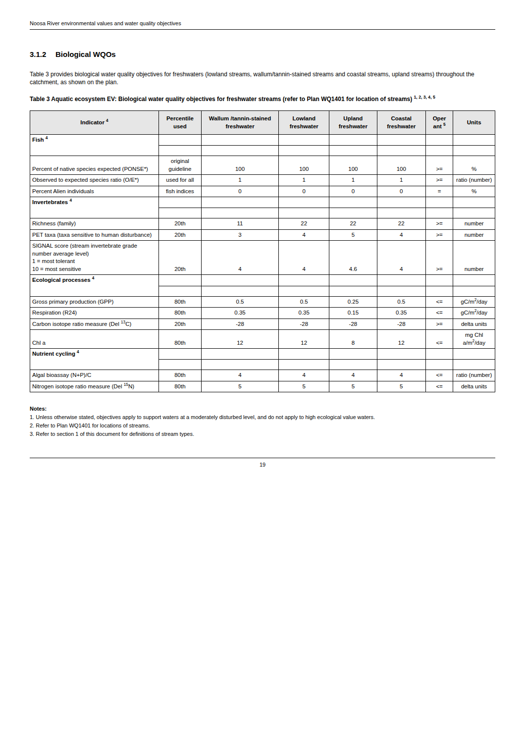Noosa River environmental values and water quality objectives
3.1.2 Biological WQOs
Table 3 provides biological water quality objectives for freshwaters (lowland streams, wallum/tannin-stained streams and coastal streams, upland streams) throughout the catchment, as shown on the plan.
Table 3 Aquatic ecosystem EV: Biological water quality objectives for freshwater streams (refer to Plan WQ1401 for location of streams) 1, 2, 3, 4, 5
| Indicator 4 | Percentile used | Wallum /tannin-stained freshwater | Lowland freshwater | Upland freshwater | Coastal freshwater | Oper ant 5 | Units |
| --- | --- | --- | --- | --- | --- | --- | --- |
| Fish 4 | | | | | | | |
| Percent of native species expected (PONSE*) | original guideline | 100 | 100 | 100 | 100 | >= | % |
| Observed to expected species ratio (O/E*) | used for all | 1 | 1 | 1 | 1 | >= | ratio (number) |
| Percent Alien individuals | fish indices | 0 | 0 | 0 | 0 | = | % |
| Invertebrates 4 | | | | | | | |
| Richness (family) | 20th | 11 | 22 | 22 | 22 | >= | number |
| PET taxa (taxa sensitive to human disturbance) | 20th | 3 | 4 | 5 | 4 | >= | number |
| SIGNAL score (stream invertebrate grade number average level) 1 = most tolerant 10 = most sensitive | 20th | 4 | 4 | 4.6 | 4 | >= | number |
| Ecological processes 4 | | | | | | | |
| Gross primary production (GPP) | 80th | 0.5 | 0.5 | 0.25 | 0.5 | <= | gC/m 2 /day |
| Respiration (R24) | 80th | 0.35 | 0.35 | 0.15 | 0.35 | <= | gC/m 2 /day |
| Carbon isotope ratio measure (Del 13 C) | 20th | -28 | -28 | -28 | -28 | >= | delta units |
| Chl a | 80th | 12 | 12 | 8 | 12 | <= | mg Chl a/m 2 /day |
| Nutrient cycling 4 | | | | | | | |
| Algal bioassay (N+P)/C | 80th | 4 | 4 | 4 | 4 | <= | ratio (number) |
| Nitrogen isotope ratio measure (Del 15 N) | 80th | 5 | 5 | 5 | 5 | <= | delta units |
Notes:
1. Unless otherwise stated, objectives apply to support waters at a moderately disturbed level, and do not apply to high ecological value waters.
2. Refer to Plan WQ1401 for locations of streams.
3. Refer to section 1 of this document for definitions of stream types.
19